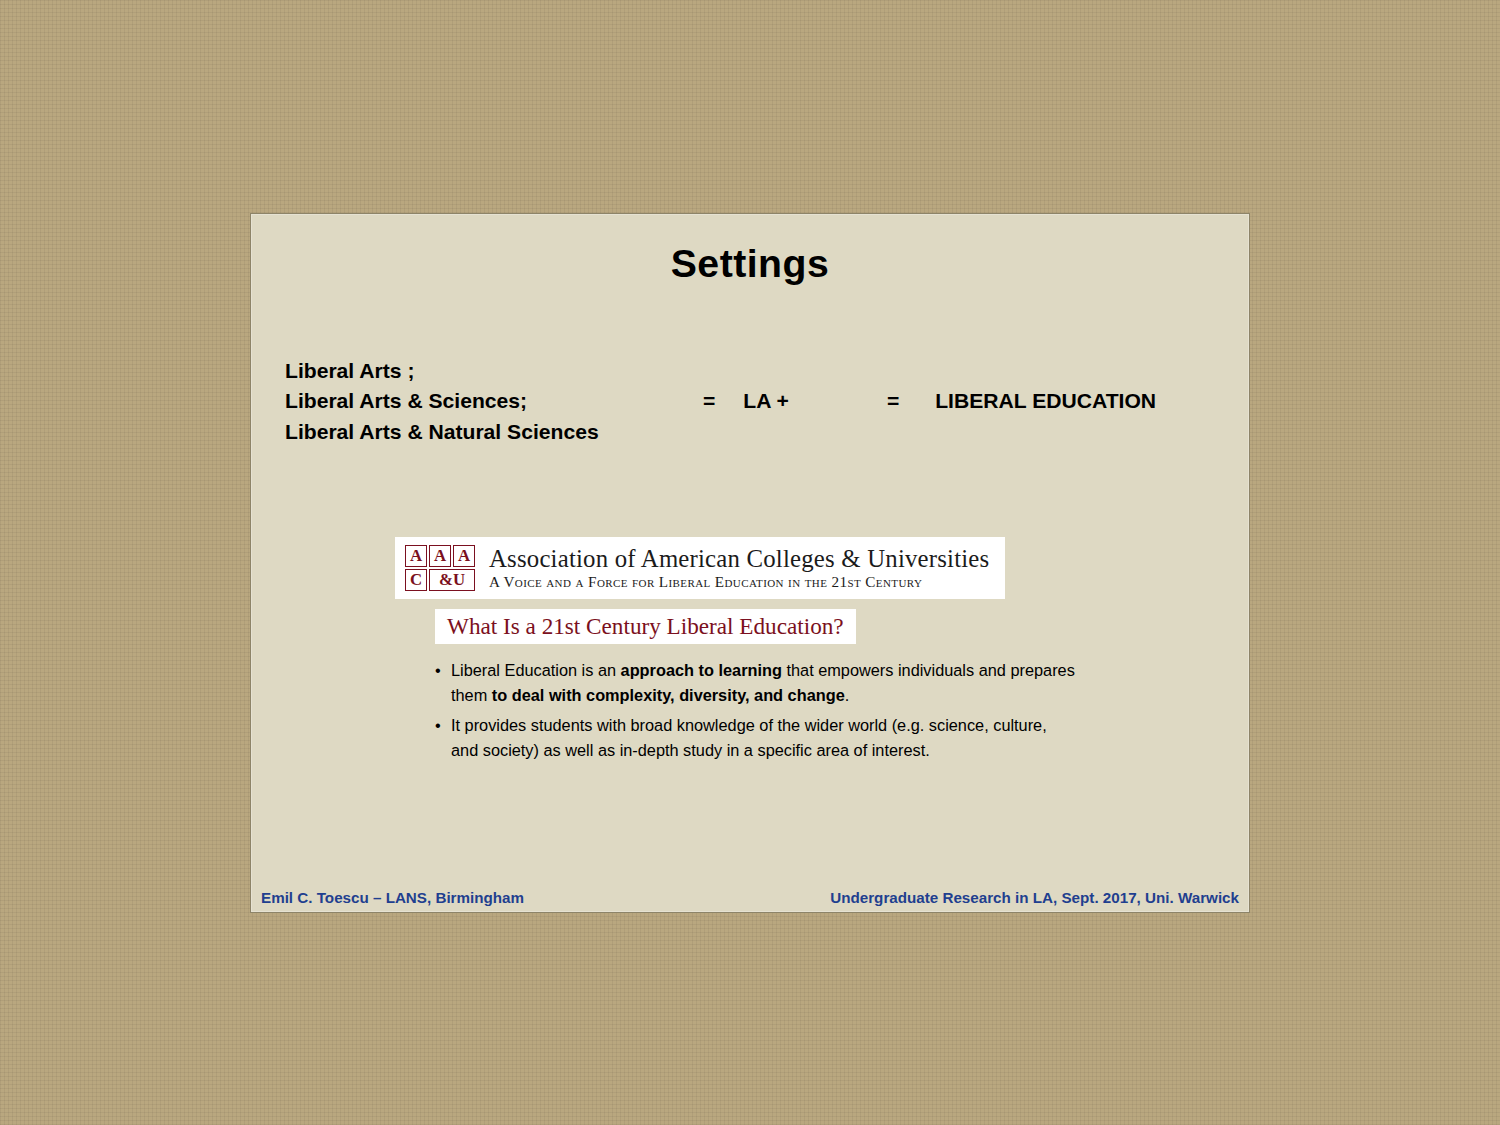Settings
Liberal Arts ;
Liberal Arts & Sciences;
Liberal Arts & Natural Sciences
=
LA +
=
LIBERAL EDUCATION
AAA C&U
Association of American Colleges & Universities
A Voice and a Force for Liberal Education in the 21st Century
What Is a 21st Century Liberal Education?
Liberal Education is an approach to learning that empowers individuals and prepares them to deal with complexity, diversity, and change.
It provides students with broad knowledge of the wider world (e.g. science, culture, and society) as well as in-depth study in a specific area of interest.
Emil C. Toescu – LANS, Birmingham
Undergraduate Research in LA, Sept. 2017, Uni. Warwick